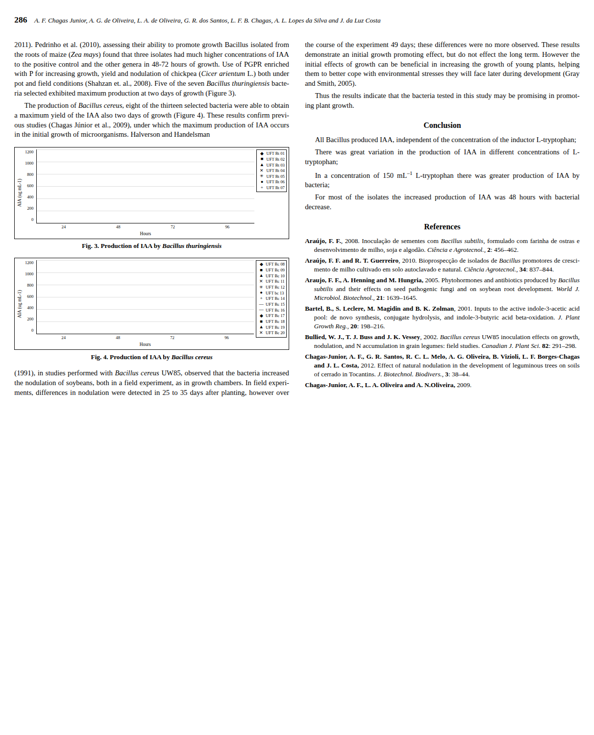286 A. F. Chagas Junior, A. G. de Oliveira, L. A. de Oliveira, G. R. dos Santos, L. F. B. Chagas, A. L. Lopes da Silva and J. da Luz Costa
2011). Pedrinho et al. (2010), assessing their ability to promote growth Bacillus isolated from the roots of maize (Zea mays) found that three isolates had much higher concentrations of IAA to the positive control and the other genera in 48-72 hours of growth. Use of PGPR enriched with P for increasing growth, yield and nodulation of chickpea (Cicer arientum L.) both under pot and field conditions (Shahzan et. al., 2008). Five of the seven Bacillus thuringiensis bacteria selected exhibited maximum production at two days of growth (Figure 3).
The production of Bacillus cereus, eight of the thirteen selected bacteria were able to obtain a maximum yield of the IAA also two days of growth (Figure 4). These results confirm previous studies (Chagas Júnior et al., 2009), under which the maximum production of IAA occurs in the initial growth of microorganisms. Halverson and Handelsman
AIA (ug mL-1)
120010008006004002000
24487296
Hours
◆UFT Bt 01
■UFT Bt 02
▲UFT Bt 03
✕UFT Bt 04
✳UFT Bt 05
●UFT Bt 06
+UFT Bt 07
Fig. 3. Production of IAA by Bacillus thuringiensis
AIA (ug mL-1)
120010008006004002000
24487296
Hours
◆UFT Bc 08
■UFT Bc 09
▲UFT Bc 10
✕UFT Bc 11
✳UFT Bc 12
●UFT bc 13
+UFT Bc 14
—UFT Bc 15
—UFT Bc 16
◆UFT Bc 17
■UFT Bc 18
▲UFT Bc 19
✕UFT Bc 20
Fig. 4. Production of IAA by Bacillus cereus
(1991), in studies performed with Bacillus cereus UW85, observed that the bacteria increased the nodulation of soybeans, both in a field experiment, as in growth chambers. In field experiments, differences in nodulation were detected in 25 to 35 days after planting, however over the course of the experiment 49 days; these differences were no more observed. These results demonstrate an initial growth promoting effect, but do not effect the long term. However the initial effects of growth can be beneficial in increasing the growth of young plants, helping them to better cope with environmental stresses they will face later during development (Gray and Smith, 2005).
Thus the results indicate that the bacteria tested in this study may be promising in promoting plant growth.
Conclusion
All Bacillus produced IAA, independent of the concentration of the inductor L-tryptophan;
There was great variation in the production of IAA in different concentrations of L-tryptophan;
In a concentration of 150 mL–1 L-tryptophan there was greater production of IAA by bacteria;
For most of the isolates the increased production of IAA was 48 hours with bacterial decrease.
References
Araújo, F. F., 2008. Inoculação de sementes com Bacillus subtilis, formulado com farinha de ostras e desenvolvimento de milho, soja e algodão. Ciência e Agrotecnol., 2: 456–462.
Araújo, F. F. and R. T. Guerreiro, 2010. Bioprospecção de isolados de Bacillus promotores de crescimento de milho cultivado em solo autoclavado e natural. Ciência Agrotecnol., 34: 837–844.
Araujo, F. F., A. Henning and M. Hungria, 2005. Phytohormones and antibiotics produced by Bacillus subtilis and their effects on seed pathogenic fungi and on soybean root development. World J. Microbiol. Biotechnol., 21: 1639–1645.
Bartel, B., S. Leclere, M. Magidin and B. K. Zolman, 2001. Inputs to the active indole-3-acetic acid pool: de novo synthesis, conjugate hydrolysis, and indole-3-butyric acid beta-oxidation. J. Plant Growth Reg., 20: 198–216.
Bullied, W. J., T. J. Buss and J. K. Vessey, 2002. Bacillus cereus UW85 inoculation effects on growth, nodulation, and N accumulation in grain legumes: field studies. Canadian J. Plant Sci. 82: 291–298.
Chagas-Junior, A. F., G. R. Santos, R. C. L. Melo, A. G. Oliveira, B. Vizioli, L. F. Borges-Chagas and J. L. Costa, 2012. Effect of natural nodulation in the development of leguminous trees on soils of cerrado in Tocantins. J. Biotechnol. Biodivers., 3: 38–44.
Chagas-Junior, A. F., L. A. Oliveira and A. N.Oliveira, 2009.